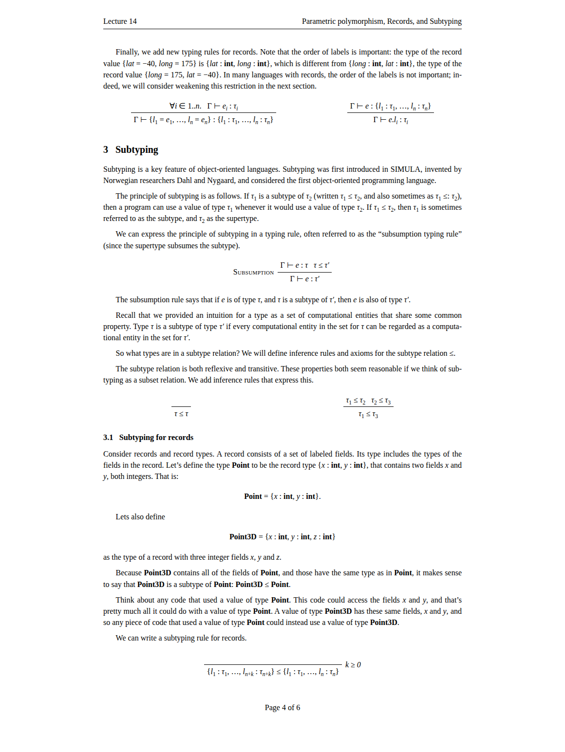Lecture 14 Parametric polymorphism, Records, and Subtyping
Finally, we add new typing rules for records. Note that the order of labels is important: the type of the record value {lat = −40, long = 175} is {lat : int, long : int}, which is different from {long : int, lat : int}, the type of the record value {long = 175, lat = −40}. In many languages with records, the order of the labels is not important; indeed, we will consider weakening this restriction in the next section.
∀i ∈ 1..n. Γ ⊢ ei : τi Γ ⊢ {l1 = e1, …, ln = en} : {l1 : τ1, …, ln : τn} Γ ⊢ e : {l1 : τ1, …, ln : τn} Γ ⊢ e.li : τi
3 Subtyping
Subtyping is a key feature of object-oriented languages. Subtyping was first introduced in SIMULA, invented by Norwegian researchers Dahl and Nygaard, and considered the first object-oriented programming language.
The principle of subtyping is as follows. If τ1 is a subtype of τ2 (written τ1 ≤ τ2, and also sometimes as τ1 ≤: τ2), then a program can use a value of type τ1 whenever it would use a value of type τ2. If τ1 ≤ τ2, then τ1 is sometimes referred to as the subtype, and τ2 as the supertype.
We can express the principle of subtyping in a typing rule, often referred to as the “subsumption typing rule” (since the supertype subsumes the subtype).
Subsumption Γ ⊢ e : τ τ ≤ τ′ Γ ⊢ e : τ′
The subsumption rule says that if e is of type τ, and τ is a subtype of τ′, then e is also of type τ′.
Recall that we provided an intuition for a type as a set of computational entities that share some common property. Type τ is a subtype of type τ′ if every computational entity in the set for τ can be regarded as a computational entity in the set for τ′.
So what types are in a subtype relation? We will define inference rules and axioms for the subtype relation ≤.
The subtype relation is both reflexive and transitive. These properties both seem reasonable if we think of subtyping as a subset relation. We add inference rules that express this.
τ ≤ τ τ1 ≤ τ2 τ2 ≤ τ3 τ1 ≤ τ3
3.1 Subtyping for records
Consider records and record types. A record consists of a set of labeled fields. Its type includes the types of the fields in the record. Let’s define the type Point to be the record type {x : int, y : int}, that contains two fields x and y, both integers. That is:
Point = {x : int, y : int}.
Lets also define
Point3D = {x : int, y : int, z : int}
as the type of a record with three integer fields x, y and z.
Because Point3D contains all of the fields of Point, and those have the same type as in Point, it makes sense to say that Point3D is a subtype of Point: Point3D ≤ Point.
Think about any code that used a value of type Point. This code could access the fields x and y, and that’s pretty much all it could do with a value of type Point. A value of type Point3D has these same fields, x and y, and so any piece of code that used a value of type Point could instead use a value of type Point3D.
We can write a subtyping rule for records.
{l1 : τ1, …, ln+k : τn+k} ≤ {l1 : τ1, …, ln : τn} k ≥ 0
Page 4 of 6